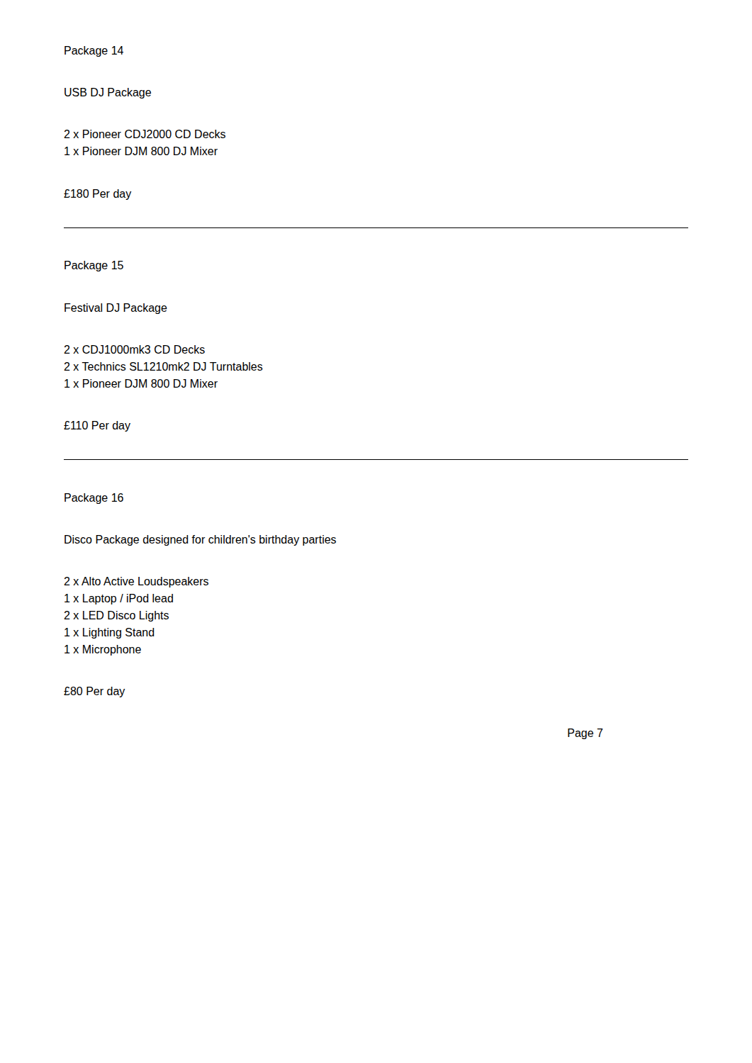Package 14
USB DJ Package
2 x Pioneer CDJ2000 CD Decks
1 x Pioneer DJM 800 DJ Mixer
£180 Per day
Package 15
Festival DJ Package
2 x CDJ1000mk3 CD Decks
2 x Technics SL1210mk2 DJ Turntables
1 x Pioneer DJM 800 DJ Mixer
£110 Per day
Package 16
Disco Package designed for children's birthday parties
2 x Alto Active Loudspeakers
1 x Laptop / iPod lead
2 x LED Disco Lights
1 x Lighting Stand
1 x Microphone
£80 Per day
Page 7